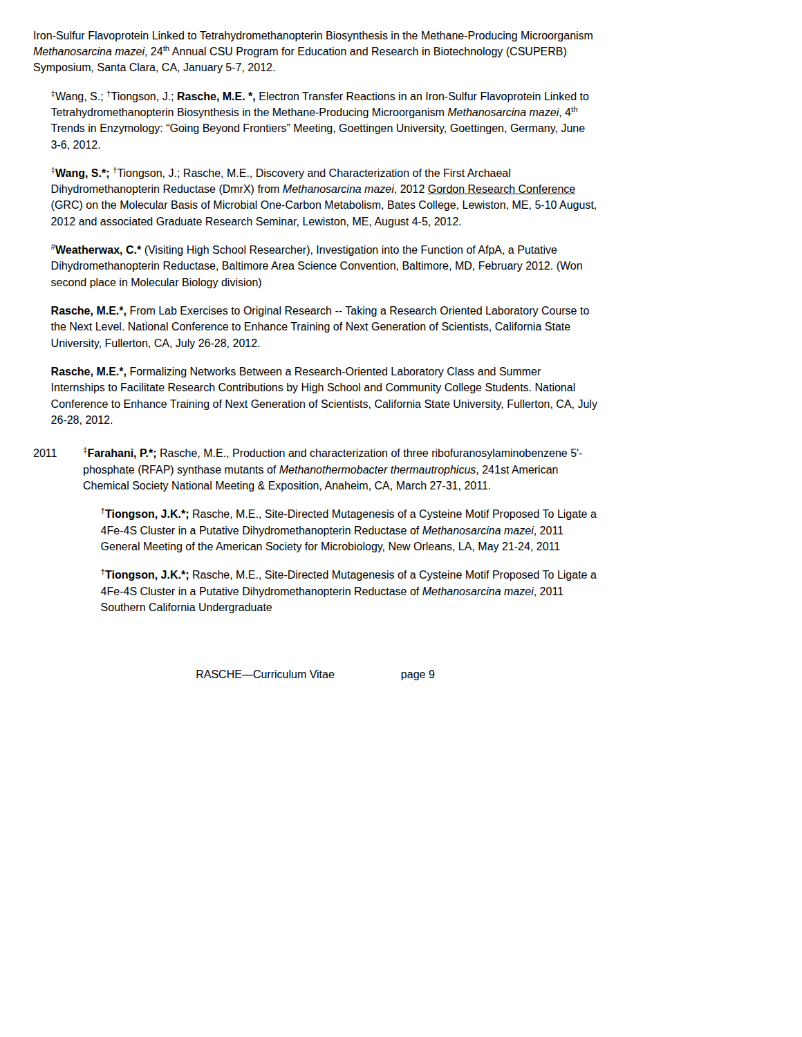Iron-Sulfur Flavoprotein Linked to Tetrahydromethanopterin Biosynthesis in the Methane-Producing Microorganism Methanosarcina mazei, 24th Annual CSU Program for Education and Research in Biotechnology (CSUPERB) Symposium, Santa Clara, CA, January 5-7, 2012.
‡Wang, S.; †Tiongson, J.; Rasche, M.E. *, Electron Transfer Reactions in an Iron-Sulfur Flavoprotein Linked to Tetrahydromethanopterin Biosynthesis in the Methane-Producing Microorganism Methanosarcina mazei, 4th Trends in Enzymology: “Going Beyond Frontiers” Meeting, Goettingen University, Goettingen, Germany, June 3-6, 2012.
‡Wang, S.*; †Tiongson, J.; Rasche, M.E., Discovery and Characterization of the First Archaeal Dihydromethanopterin Reductase (DmrX) from Methanosarcina mazei, 2012 Gordon Research Conference (GRC) on the Molecular Basis of Microbial One-Carbon Metabolism, Bates College, Lewiston, ME, 5-10 August, 2012 and associated Graduate Research Seminar, Lewiston, ME, August 4-5, 2012.
#Weatherwax, C.* (Visiting High School Researcher), Investigation into the Function of AfpA, a Putative Dihydromethanopterin Reductase, Baltimore Area Science Convention, Baltimore, MD, February 2012. (Won second place in Molecular Biology division)
Rasche, M.E.*, From Lab Exercises to Original Research -- Taking a Research Oriented Laboratory Course to the Next Level. National Conference to Enhance Training of Next Generation of Scientists, California State University, Fullerton, CA, July 26-28, 2012.
Rasche, M.E.*, Formalizing Networks Between a Research-Oriented Laboratory Class and Summer Internships to Facilitate Research Contributions by High School and Community College Students. National Conference to Enhance Training of Next Generation of Scientists, California State University, Fullerton, CA, July 26-28, 2012.
2011
‡Farahani, P.*; Rasche, M.E., Production and characterization of three ribofuranosylaminobenzene 5'-phosphate (RFAP) synthase mutants of Methanothermobacter thermautrophicus, 241st American Chemical Society National Meeting & Exposition, Anaheim, CA, March 27-31, 2011.
†Tiongson, J.K.*; Rasche, M.E., Site-Directed Mutagenesis of a Cysteine Motif Proposed To Ligate a 4Fe-4S Cluster in a Putative Dihydromethanopterin Reductase of Methanosarcina mazei, 2011 General Meeting of the American Society for Microbiology, New Orleans, LA, May 21-24, 2011
†Tiongson, J.K.*; Rasche, M.E., Site-Directed Mutagenesis of a Cysteine Motif Proposed To Ligate a 4Fe-4S Cluster in a Putative Dihydromethanopterin Reductase of Methanosarcina mazei, 2011 Southern California Undergraduate
RASCHE—Curriculum Vitae page 9